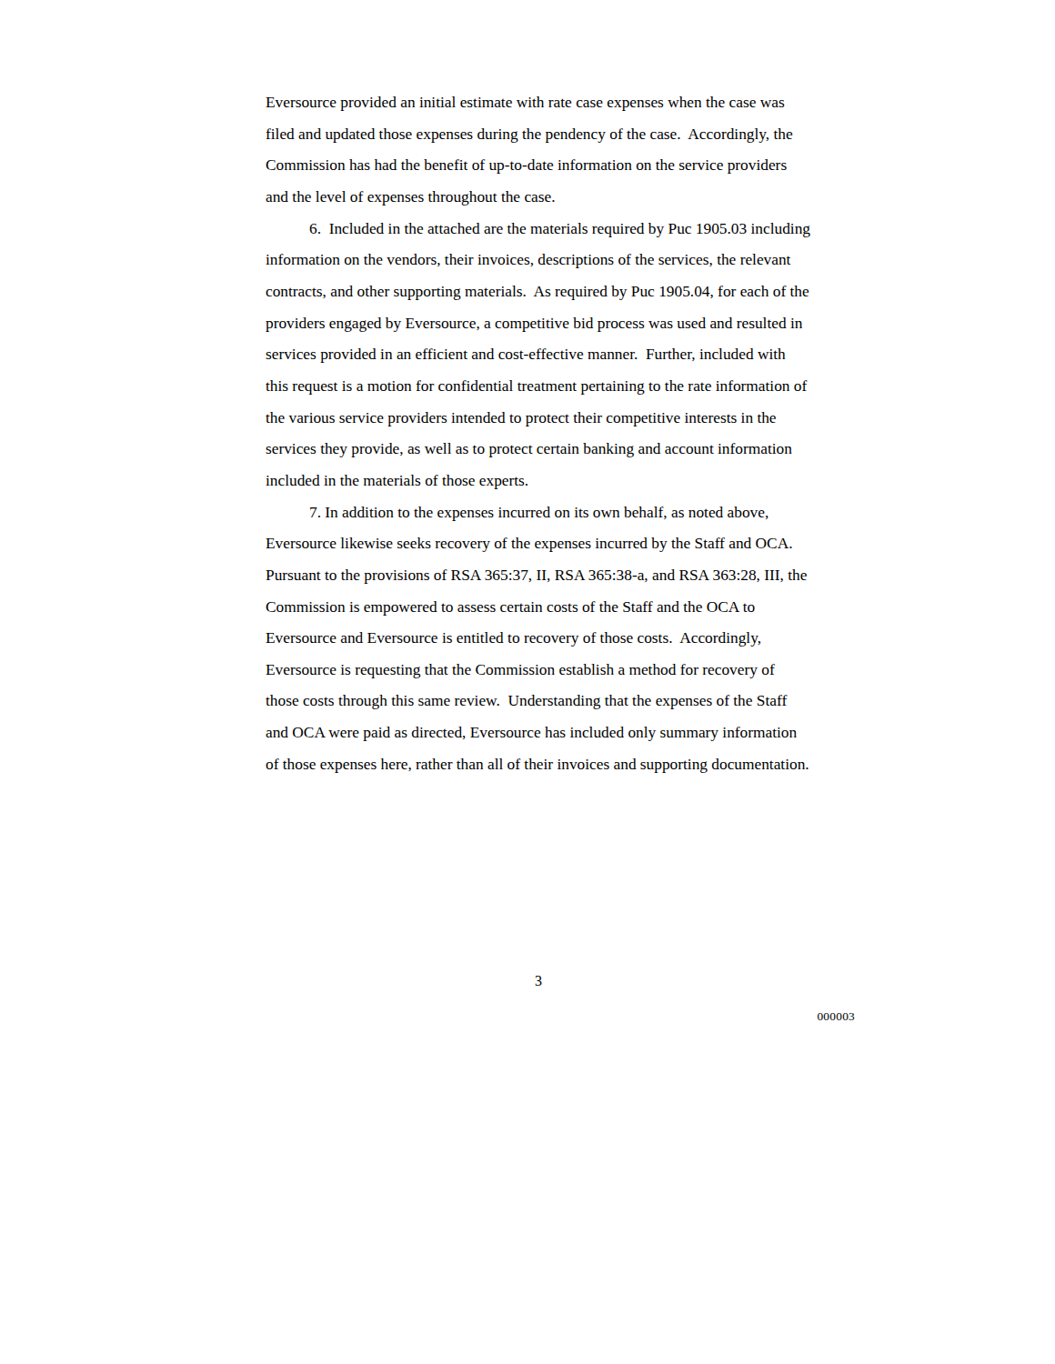Eversource provided an initial estimate with rate case expenses when the case was filed and updated those expenses during the pendency of the case. Accordingly, the Commission has had the benefit of up-to-date information on the service providers and the level of expenses throughout the case.
6. Included in the attached are the materials required by Puc 1905.03 including information on the vendors, their invoices, descriptions of the services, the relevant contracts, and other supporting materials. As required by Puc 1905.04, for each of the providers engaged by Eversource, a competitive bid process was used and resulted in services provided in an efficient and cost-effective manner. Further, included with this request is a motion for confidential treatment pertaining to the rate information of the various service providers intended to protect their competitive interests in the services they provide, as well as to protect certain banking and account information included in the materials of those experts.
7. In addition to the expenses incurred on its own behalf, as noted above, Eversource likewise seeks recovery of the expenses incurred by the Staff and OCA. Pursuant to the provisions of RSA 365:37, II, RSA 365:38-a, and RSA 363:28, III, the Commission is empowered to assess certain costs of the Staff and the OCA to Eversource and Eversource is entitled to recovery of those costs. Accordingly, Eversource is requesting that the Commission establish a method for recovery of those costs through this same review. Understanding that the expenses of the Staff and OCA were paid as directed, Eversource has included only summary information of those expenses here, rather than all of their invoices and supporting documentation.
3
000003